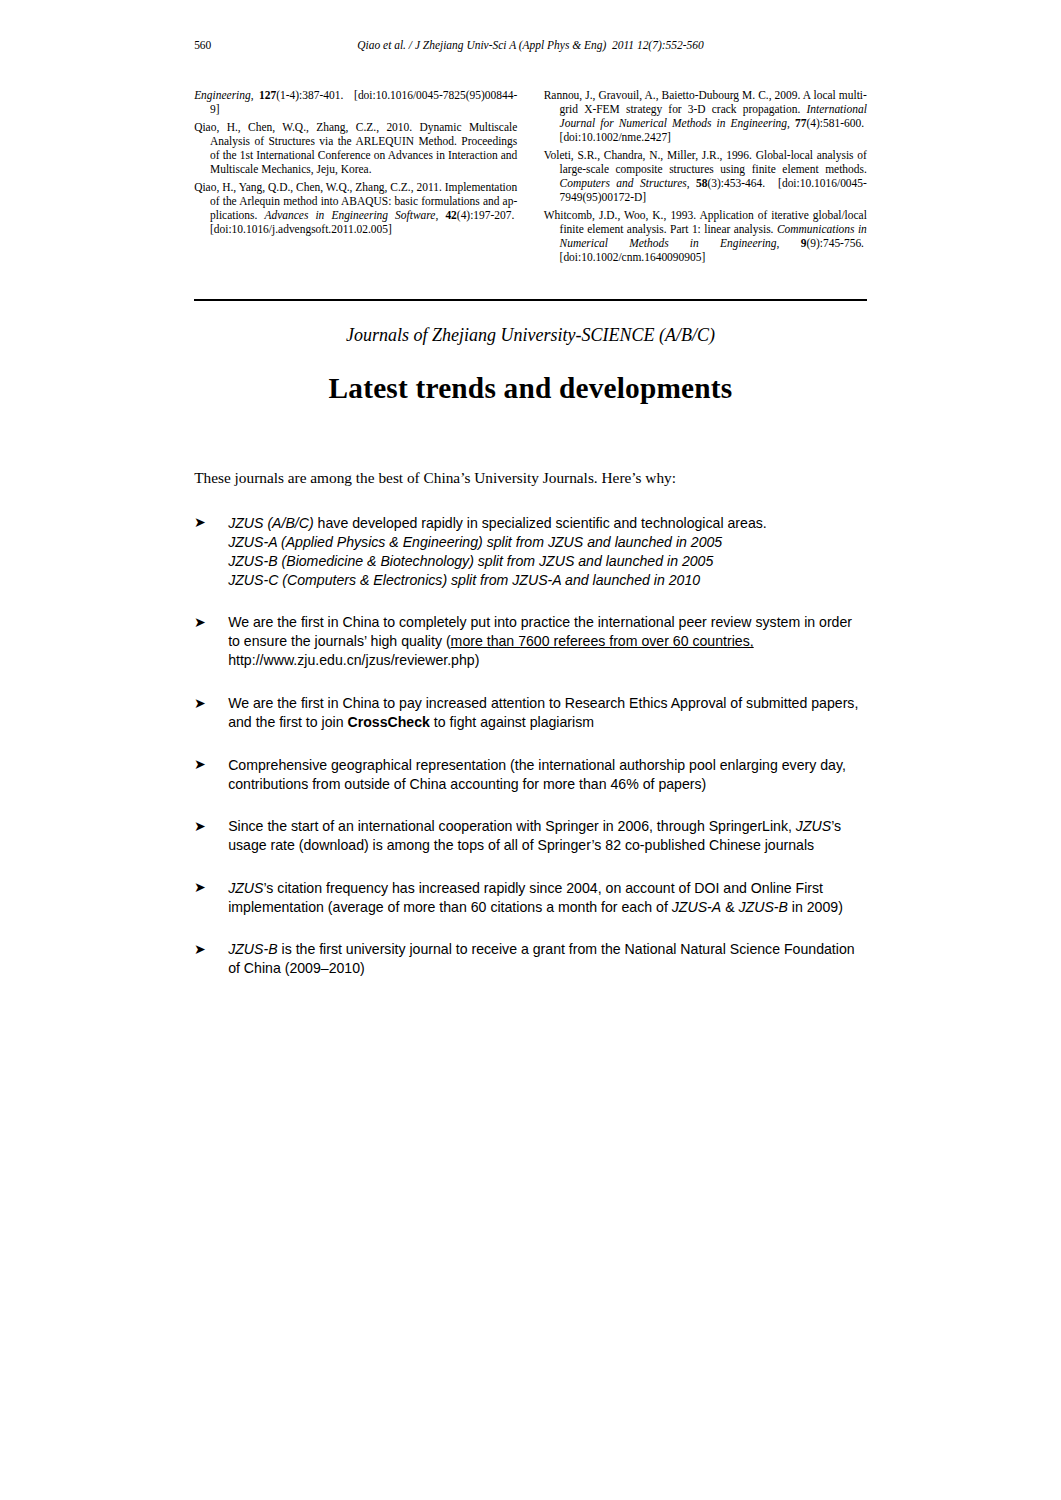560
Qiao et al. / J Zhejiang Univ-Sci A (Appl Phys & Eng) 2011 12(7):552-560
Engineering, 127(1-4):387-401. [doi:10.1016/0045-7825(95)00844-9]
Qiao, H., Chen, W.Q., Zhang, C.Z., 2010. Dynamic Multiscale Analysis of Structures via the ARLEQUIN Method. Proceedings of the 1st International Conference on Advances in Interaction and Multiscale Mechanics, Jeju, Korea.
Qiao, H., Yang, Q.D., Chen, W.Q., Zhang, C.Z., 2011. Implementation of the Arlequin method into ABAQUS: basic formulations and applications. Advances in Engineering Software, 42(4):197-207. [doi:10.1016/j.advengsoft.2011.02.005]
Rannou, J., Gravouil, A., Baietto-Dubourg M. C., 2009. A local multigrid X-FEM strategy for 3-D crack propagation. International Journal for Numerical Methods in Engineering, 77(4):581-600. [doi:10.1002/nme.2427]
Voleti, S.R., Chandra, N., Miller, J.R., 1996. Global-local analysis of large-scale composite structures using finite element methods. Computers and Structures, 58(3):453-464. [doi:10.1016/0045-7949(95)00172-D]
Whitcomb, J.D., Woo, K., 1993. Application of iterative global/local finite element analysis. Part 1: linear analysis. Communications in Numerical Methods in Engineering, 9(9):745-756. [doi:10.1002/cnm.1640090905]
Journals of Zhejiang University-SCIENCE (A/B/C)
Latest trends and developments
These journals are among the best of China’s University Journals. Here’s why:
JZUS (A/B/C) have developed rapidly in specialized scientific and technological areas. JZUS-A (Applied Physics & Engineering) split from JZUS and launched in 2005 JZUS-B (Biomedicine & Biotechnology) split from JZUS and launched in 2005 JZUS-C (Computers & Electronics) split from JZUS-A and launched in 2010
We are the first in China to completely put into practice the international peer review system in order to ensure the journals’ high quality (more than 7600 referees from over 60 countries, http://www.zju.edu.cn/jzus/reviewer.php)
We are the first in China to pay increased attention to Research Ethics Approval of submitted papers, and the first to join CrossCheck to fight against plagiarism
Comprehensive geographical representation (the international authorship pool enlarging every day, contributions from outside of China accounting for more than 46% of papers)
Since the start of an international cooperation with Springer in 2006, through SpringerLink, JZUS’s usage rate (download) is among the tops of all of Springer’s 82 co-published Chinese journals
JZUS’s citation frequency has increased rapidly since 2004, on account of DOI and Online First implementation (average of more than 60 citations a month for each of JZUS-A & JZUS-B in 2009)
JZUS-B is the first university journal to receive a grant from the National Natural Science Foundation of China (2009–2010)